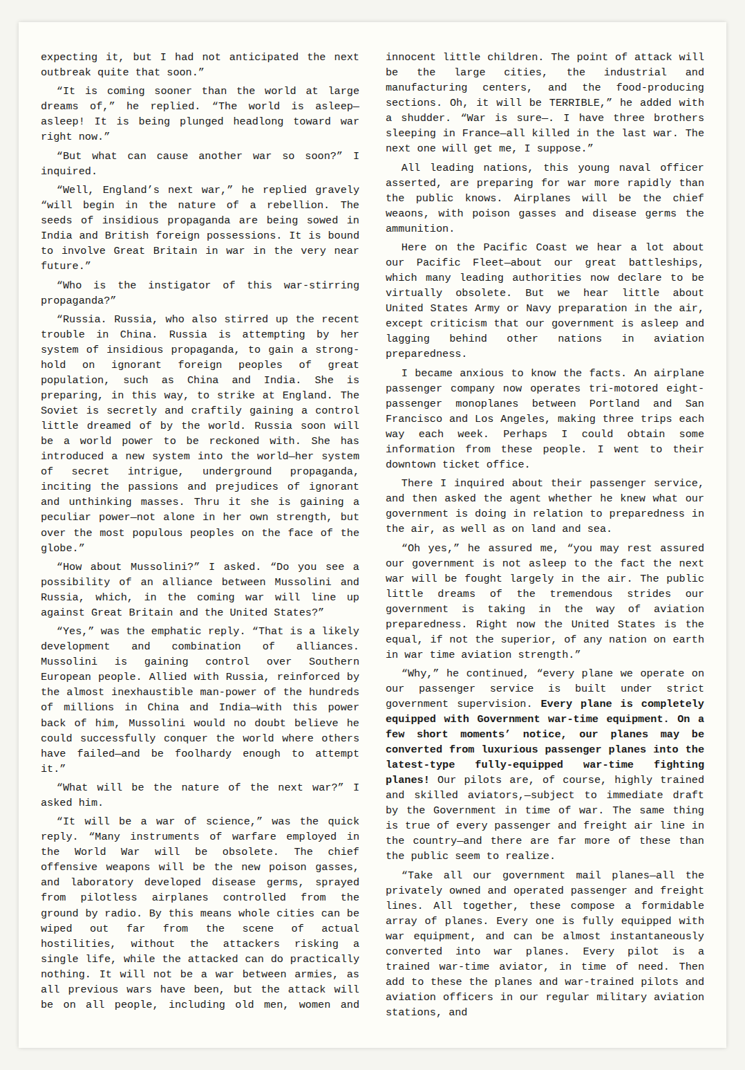expecting it, but I had not anticipated the next outbreak quite that soon.”
“It is coming sooner than the world at large dreams of,” he replied. “The world is asleep—asleep! It is being plunged headlong toward war right now.”
“But what can cause another war so soon?” I inquired.
“Well, England’s next war,” he replied gravely “will begin in the nature of a rebellion. The seeds of insidious propaganda are being sowed in India and British foreign possessions. It is bound to involve Great Britain in war in the very near future.”
“Who is the instigator of this war-stirring propaganda?”
“Russia. Russia, who also stirred up the recent trouble in China. Russia is attempting by her system of insidious propaganda, to gain a strong-hold on ignorant foreign peoples of great population, such as China and India. She is preparing, in this way, to strike at England. The Soviet is secretly and craftily gaining a control little dreamed of by the world. Russia soon will be a world power to be reckoned with. She has introduced a new system into the world—her system of secret intrigue, underground propaganda, inciting the passions and prejudices of ignorant and unthinking masses. Thru it she is gaining a peculiar power—not alone in her own strength, but over the most populous peoples on the face of the globe.”
“How about Mussolini?” I asked. “Do you see a possibility of an alliance between Mussolini and Russia, which, in the coming war will line up against Great Britain and the United States?”
“Yes,” was the emphatic reply. “That is a likely development and combination of alliances. Mussolini is gaining control over Southern European people. Allied with Russia, reinforced by the almost inexhaustible man-power of the hundreds of millions in China and India—with this power back of him, Mussolini would no doubt believe he could successfully conquer the world where others have failed—and be foolhardy enough to attempt it.”
“What will be the nature of the next war?” I asked him.
“It will be a war of science,” was the quick reply. “Many instruments of warfare employed in the World War will be obsolete. The chief offensive weapons will be the new poison gasses, and laboratory developed disease germs, sprayed from pilotless airplanes controlled from the ground by radio. By this means whole cities can be wiped out far from the scene of actual hostilities, without the attackers risking a single life, while the attacked can do practically nothing. It will not be a war between armies, as all previous wars have been, but the attack will be on all people, including old men, women and innocent little children. The point of attack will be the large cities, the industrial and manufacturing centers, and the food-producing sections. Oh, it will be TERRIBLE,” he added with a shudder. “War is sure—. I have three brothers sleeping in France—all killed in the last war. The next one will get me, I suppose.”
All leading nations, this young naval officer asserted, are preparing for war more rapidly than the public knows. Airplanes will be the chief weaons, with poison gasses and disease germs the ammunition.
Here on the Pacific Coast we hear a lot about our Pacific Fleet—about our great battleships, which many leading authorities now declare to be virtually obsolete. But we hear little about United States Army or Navy preparation in the air, except criticism that our government is asleep and lagging behind other nations in aviation preparedness.
I became anxious to know the facts. An airplane passenger company now operates tri-motored eight-passenger monoplanes between Portland and San Francisco and Los Angeles, making three trips each way each week. Perhaps I could obtain some information from these people. I went to their downtown ticket office.
There I inquired about their passenger service, and then asked the agent whether he knew what our government is doing in relation to preparedness in the air, as well as on land and sea.
“Oh yes,” he assured me, “you may rest assured our government is not asleep to the fact the next war will be fought largely in the air. The public little dreams of the tremendous strides our government is taking in the way of aviation preparedness. Right now the United States is the equal, if not the superior, of any nation on earth in war time aviation strength.”
“Why,” he continued, “every plane we operate on our passenger service is built under strict government supervision. Every plane is completely equipped with Government war-time equipment. On a few short moments’ notice, our planes may be converted from luxurious passenger planes into the latest-type fully-equipped war-time fighting planes! Our pilots are, of course, highly trained and skilled aviators,—subject to immediate draft by the Government in time of war. The same thing is true of every passenger and freight air line in the country—and there are far more of these than the public seem to realize.
“Take all our government mail planes—all the privately owned and operated passenger and freight lines. All together, these compose a formidable array of planes. Every one is fully equipped with war equipment, and can be almost instantaneously converted into war planes. Every pilot is a trained war-time aviator, in time of need. Then add to these the planes and war-trained pilots and aviation officers in our regular military aviation stations, and